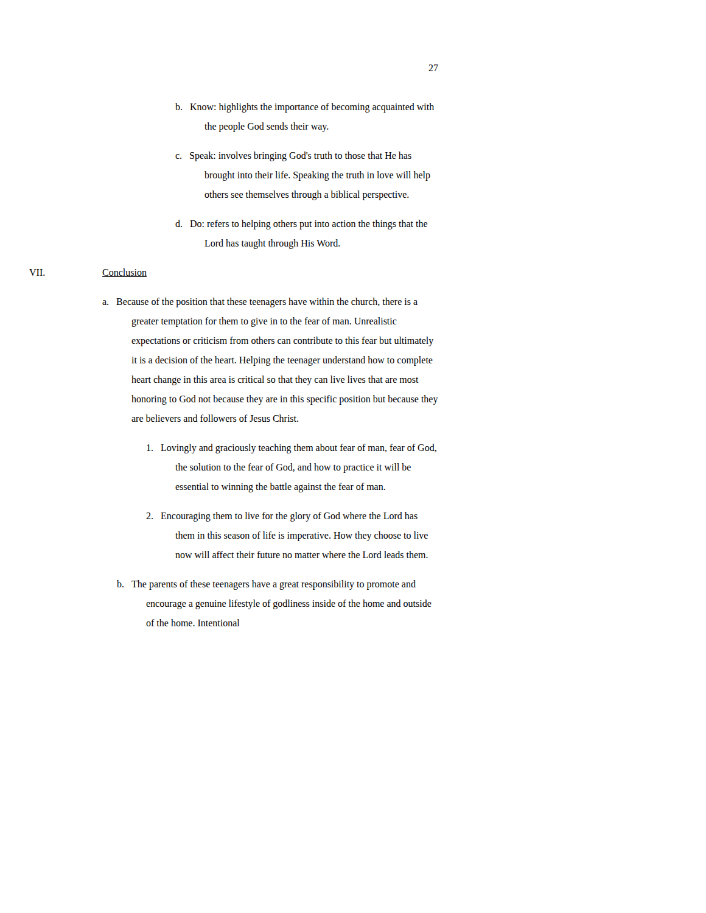27
b. Know: highlights the importance of becoming acquainted with the people God sends their way.
c. Speak: involves bringing God's truth to those that He has brought into their life. Speaking the truth in love will help others see themselves through a biblical perspective.
d. Do: refers to helping others put into action the things that the Lord has taught through His Word.
VII. Conclusion
a. Because of the position that these teenagers have within the church, there is a greater temptation for them to give in to the fear of man. Unrealistic expectations or criticism from others can contribute to this fear but ultimately it is a decision of the heart. Helping the teenager understand how to complete heart change in this area is critical so that they can live lives that are most honoring to God not because they are in this specific position but because they are believers and followers of Jesus Christ.
1. Lovingly and graciously teaching them about fear of man, fear of God, the solution to the fear of God, and how to practice it will be essential to winning the battle against the fear of man.
2. Encouraging them to live for the glory of God where the Lord has them in this season of life is imperative. How they choose to live now will affect their future no matter where the Lord leads them.
b. The parents of these teenagers have a great responsibility to promote and encourage a genuine lifestyle of godliness inside of the home and outside of the home. Intentional